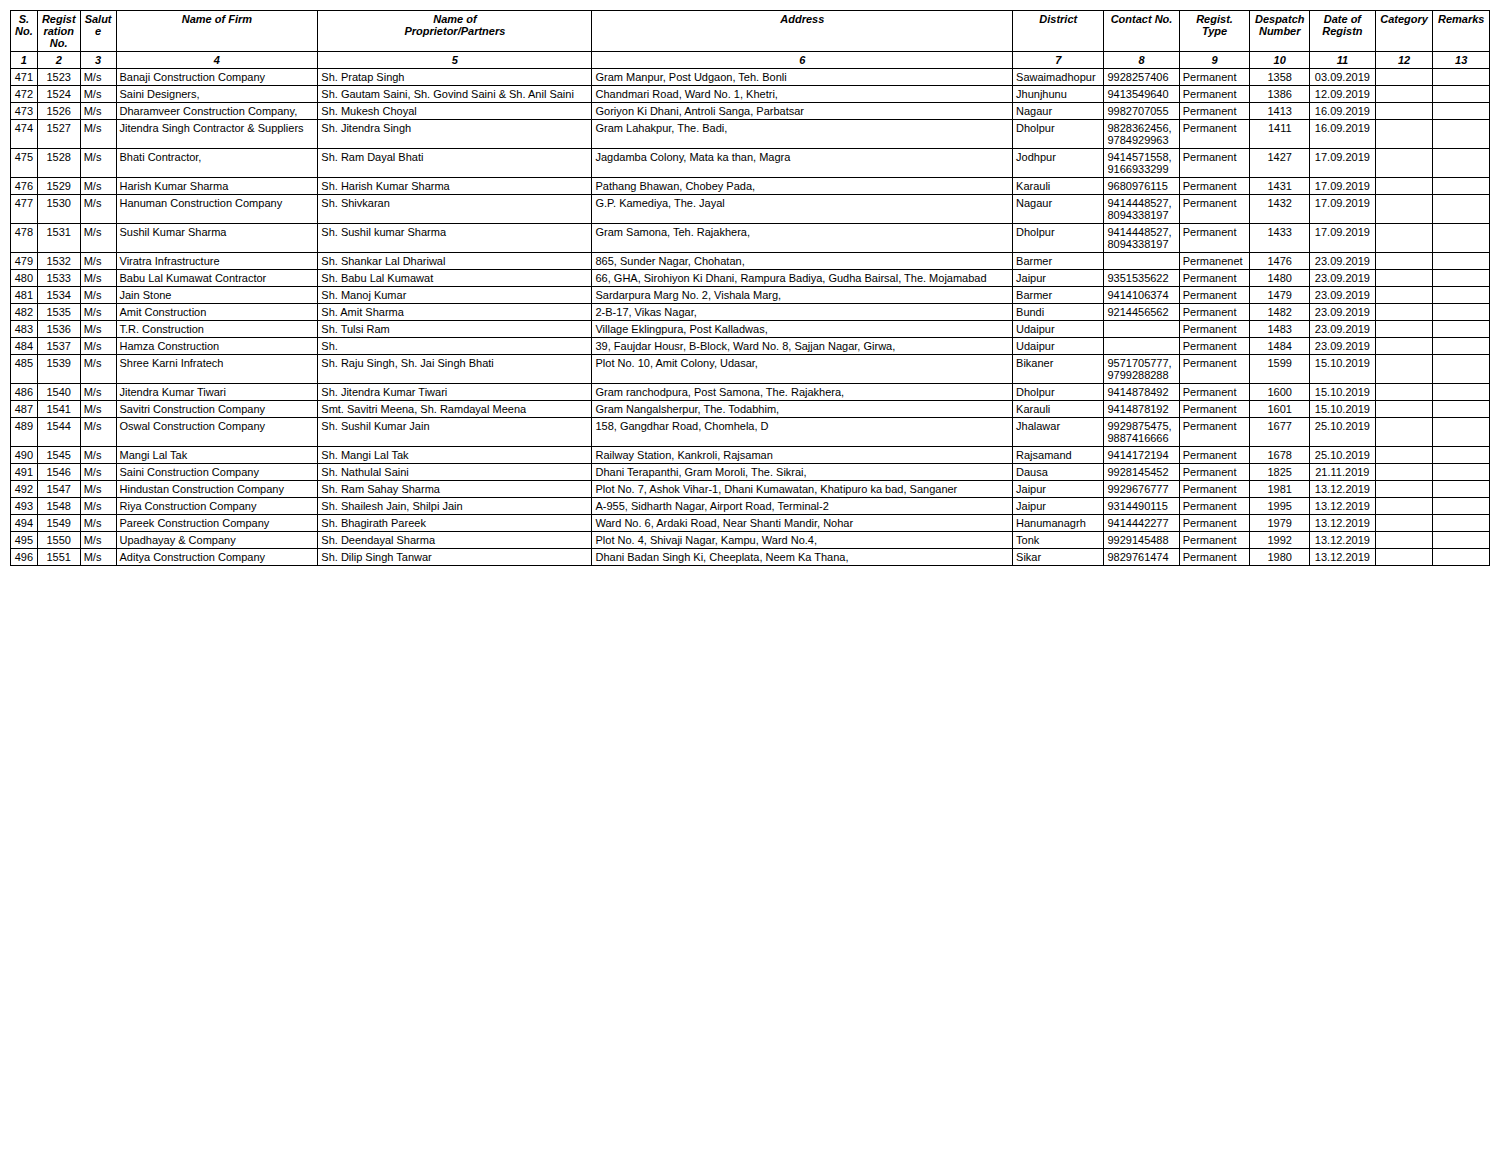| S. No. | Regist ration No. | Salut e | Name of Firm | Name of Proprietor/Partners | Address | District | Contact No. | Regist. Type | Despatch Number | Date of Registn | Category | Remarks |
| --- | --- | --- | --- | --- | --- | --- | --- | --- | --- | --- | --- | --- |
| 1 | 2 | 3 | 4 | 5 | 6 | 7 | 8 | 9 | 10 | 11 | 12 | 13 |
| 471 | 1523 | M/s | Banaji Construction Company | Sh. Pratap Singh | Gram Manpur, Post Udgaon, Teh. Bonli | Sawaimadhopur | 9928257406 | Permanent | 1358 | 03.09.2019 | | |
| 472 | 1524 | M/s | Saini Designers, | Sh. Gautam Saini, Sh. Govind Saini & Sh. Anil Saini | Chandmari Road, Ward No. 1, Khetri, | Jhunjhunu | 9413549640 | Permanent | 1386 | 12.09.2019 | | |
| 473 | 1526 | M/s | Dharamveer Construction Company, | Sh. Mukesh Choyal | Goriyon Ki Dhani, Antroli Sanga, Parbatsar | Nagaur | 9982707055 | Permanent | 1413 | 16.09.2019 | | |
| 474 | 1527 | M/s | Jitendra Singh Contractor & Suppliers | Sh. Jitendra Singh | Gram Lahakpur, The. Badi, | Dholpur | 9828362456, 9784929963 | Permanent | 1411 | 16.09.2019 | | |
| 475 | 1528 | M/s | Bhati Contractor, | Sh. Ram Dayal Bhati | Jagdamba Colony, Mata ka than, Magra | Jodhpur | 9414571558, 9166933299 | Permanent | 1427 | 17.09.2019 | | |
| 476 | 1529 | M/s | Harish Kumar Sharma | Sh. Harish Kumar Sharma | Pathang Bhawan, Chobey Pada, | Karauli | 9680976115 | Permanent | 1431 | 17.09.2019 | | |
| 477 | 1530 | M/s | Hanuman Construction Company | Sh. Shivkaran | G.P. Kamediya, The. Jayal | Nagaur | 9414448527, 8094338197 | Permanent | 1432 | 17.09.2019 | | |
| 478 | 1531 | M/s | Sushil Kumar Sharma | Sh. Sushil kumar Sharma | Gram Samona, Teh. Rajakhera, | Dholpur | 9414448527, 8094338197 | Permanent | 1433 | 17.09.2019 | | |
| 479 | 1532 | M/s | Viratra Infrastructure | Sh. Shankar Lal Dhariwal | 865, Sunder Nagar, Chohatan, | Barmer | | Permanenet | 1476 | 23.09.2019 | | |
| 480 | 1533 | M/s | Babu Lal Kumawat Contractor | Sh. Babu Lal Kumawat | 66, GHA, Sirohiyon Ki Dhani, Rampura Badiya, Gudha Bairsal, The. Mojamabad | Jaipur | 9351535622 | Permanent | 1480 | 23.09.2019 | | |
| 481 | 1534 | M/s | Jain Stone | Sh. Manoj Kumar | Sardarpura Marg No. 2, Vishala Marg, | Barmer | 9414106374 | Permanent | 1479 | 23.09.2019 | | |
| 482 | 1535 | M/s | Amit Construction | Sh. Amit Sharma | 2-B-17, Vikas Nagar, | Bundi | 9214456562 | Permanent | 1482 | 23.09.2019 | | |
| 483 | 1536 | M/s | T.R. Construction | Sh. Tulsi Ram | Village Eklingpura, Post Kalladwas, | Udaipur | | Permanent | 1483 | 23.09.2019 | | |
| 484 | 1537 | M/s | Hamza Construction | Sh. | 39, Faujdar Housr, B-Block, Ward No. 8, Sajjan Nagar, Girwa, | Udaipur | | Permanent | 1484 | 23.09.2019 | | |
| 485 | 1539 | M/s | Shree Karni Infratech | Sh. Raju Singh, Sh. Jai Singh Bhati | Plot No. 10, Amit Colony, Udasar, | Bikaner | 9571705777, 9799288288 | Permanent | 1599 | 15.10.2019 | | |
| 486 | 1540 | M/s | Jitendra Kumar Tiwari | Sh. Jitendra Kumar Tiwari | Gram ranchodpura, Post Samona, The. Rajakhera, | Dholpur | 9414878492 | Permanent | 1600 | 15.10.2019 | | |
| 487 | 1541 | M/s | Savitri Construction Company | Smt. Savitri Meena, Sh. Ramdayal Meena | Gram Nangalsherpur, The. Todabhim, | Karauli | 9414878192 | Permanent | 1601 | 15.10.2019 | | |
| 489 | 1544 | M/s | Oswal Construction Company | Sh. Sushil Kumar Jain | 158, Gangdhar Road, Chomhela, D | Jhalawar | 9929875475, 9887416666 | Permanent | 1677 | 25.10.2019 | | |
| 490 | 1545 | M/s | Mangi Lal Tak | Sh. Mangi Lal Tak | Railway Station, Kankroli, Rajsaman | Rajsamand | 9414172194 | Permanent | 1678 | 25.10.2019 | | |
| 491 | 1546 | M/s | Saini Construction Company | Sh. Nathulal Saini | Dhani Terapanthi, Gram Moroli, The. Sikrai, | Dausa | 9928145452 | Permanent | 1825 | 21.11.2019 | | |
| 492 | 1547 | M/s | Hindustan Construction Company | Sh. Ram Sahay Sharma | Plot No. 7, Ashok Vihar-1, Dhani Kumawatan, Khatipuro ka bad, Sanganer | Jaipur | 9929676777 | Permanent | 1981 | 13.12.2019 | | |
| 493 | 1548 | M/s | Riya Construction Company | Sh. Shailesh Jain, Shilpi Jain | A-955, Sidharth Nagar, Airport Road, Terminal-2 | Jaipur | 9314490115 | Permanent | 1995 | 13.12.2019 | | |
| 494 | 1549 | M/s | Pareek Construction Company | Sh. Bhagirath Pareek | Ward No. 6, Ardaki Road, Near Shanti Mandir, Nohar | Hanumanagrh | 9414442277 | Permanent | 1979 | 13.12.2019 | | |
| 495 | 1550 | M/s | Upadhayay & Company | Sh. Deendayal Sharma | Plot No. 4, Shivaji Nagar, Kampu, Ward No.4, | Tonk | 9929145488 | Permanent | 1992 | 13.12.2019 | | |
| 496 | 1551 | M/s | Aditya Construction Company | Sh. Dilip Singh Tanwar | Dhani Badan Singh Ki, Cheeplata, Neem Ka Thana, | Sikar | 9829761474 | Permanent | 1980 | 13.12.2019 | | |